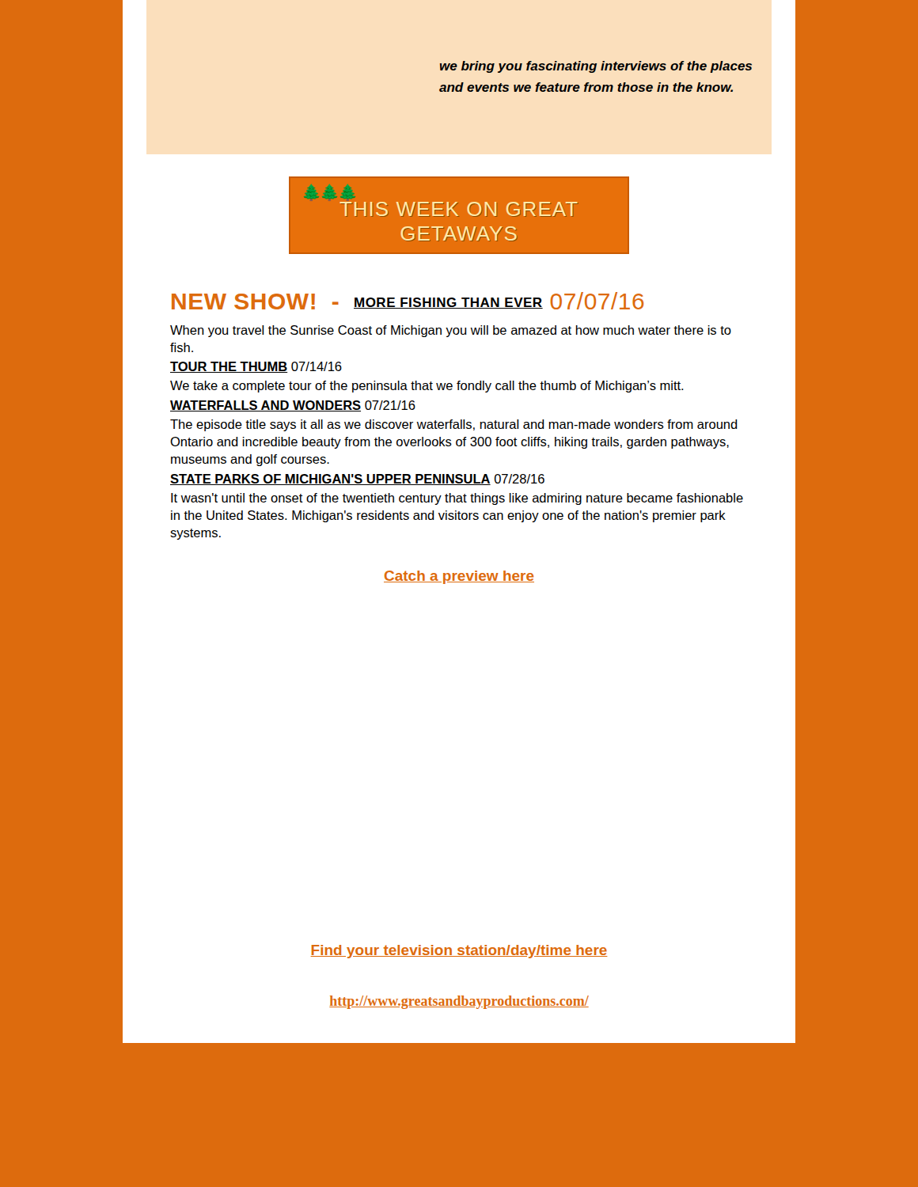| | we bring you fascinating interviews of the places and events we feature from those in the know. |
🌲🌲🌲
THIS WEEK ON GREAT GETAWAYS
NEW SHOW! - MORE FISHING THAN EVER 07/07/16
When you travel the Sunrise Coast of Michigan you will be amazed at how much water there is to fish.
TOUR THE THUMB 07/14/16
We take a complete tour of the peninsula that we fondly call the thumb of Michigan’s mitt.
WATERFALLS AND WONDERS 07/21/16
The episode title says it all as we discover waterfalls, natural and man-made wonders from around Ontario and incredible beauty from the overlooks of 300 foot cliffs, hiking trails, garden pathways, museums and golf courses.
STATE PARKS OF MICHIGAN'S UPPER PENINSULA 07/28/16
It wasn't until the onset of the twentieth century that things like admiring nature became fashionable in the United States. Michigan's residents and visitors can enjoy one of the nation's premier park systems.
Catch a preview here
Find your television station/day/time here
http://www.greatsandbayproductions.com/